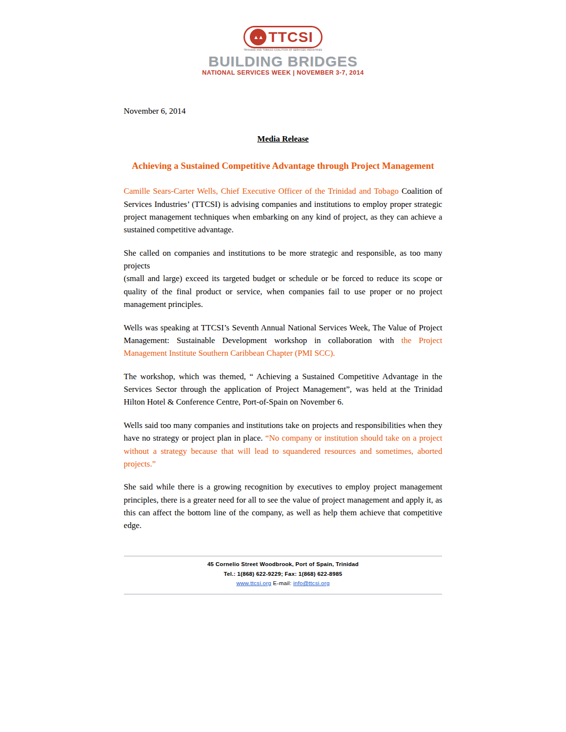▲▲
▲TTCSI
Trinidad and Tobago Coalition of Services Industries
BUILDING BRIDGES
NATIONAL SERVICES WEEK | NOVEMBER 3-7, 2014
November 6, 2014
Media Release
Achieving a Sustained Competitive Advantage through Project Management
Camille Sears-Carter Wells, Chief Executive Officer of the Trinidad and Tobago Coalition of Services Industries’ (TTCSI) is advising companies and institutions to employ proper strategic project management techniques when embarking on any kind of project, as they can achieve a sustained competitive advantage.
She called on companies and institutions to be more strategic and responsible, as too many projects
(small and large) exceed its targeted budget or schedule or be forced to reduce its scope or quality of the final product or service, when companies fail to use proper or no project management principles.
Wells was speaking at TTCSI’s Seventh Annual National Services Week, The Value of Project Management: Sustainable Development workshop in collaboration with the Project Management Institute Southern Caribbean Chapter (PMI SCC).
The workshop, which was themed, “ Achieving a Sustained Competitive Advantage in the Services Sector through the application of Project Management”, was held at the Trinidad Hilton Hotel & Conference Centre, Port-of-Spain on November 6.
Wells said too many companies and institutions take on projects and responsibilities when they have no strategy or project plan in place. “No company or institution should take on a project without a strategy because that will lead to squandered resources and sometimes, aborted projects.”
She said while there is a growing recognition by executives to employ project management principles, there is a greater need for all to see the value of project management and apply it, as this can affect the bottom line of the company, as well as help them achieve that competitive edge.
45 Cornelio Street Woodbrook, Port of Spain, Trinidad
Tel.: 1(868) 622-9229; Fax: 1(868) 622-8985
www.ttcsi.org E-mail: info@ttcsi.org